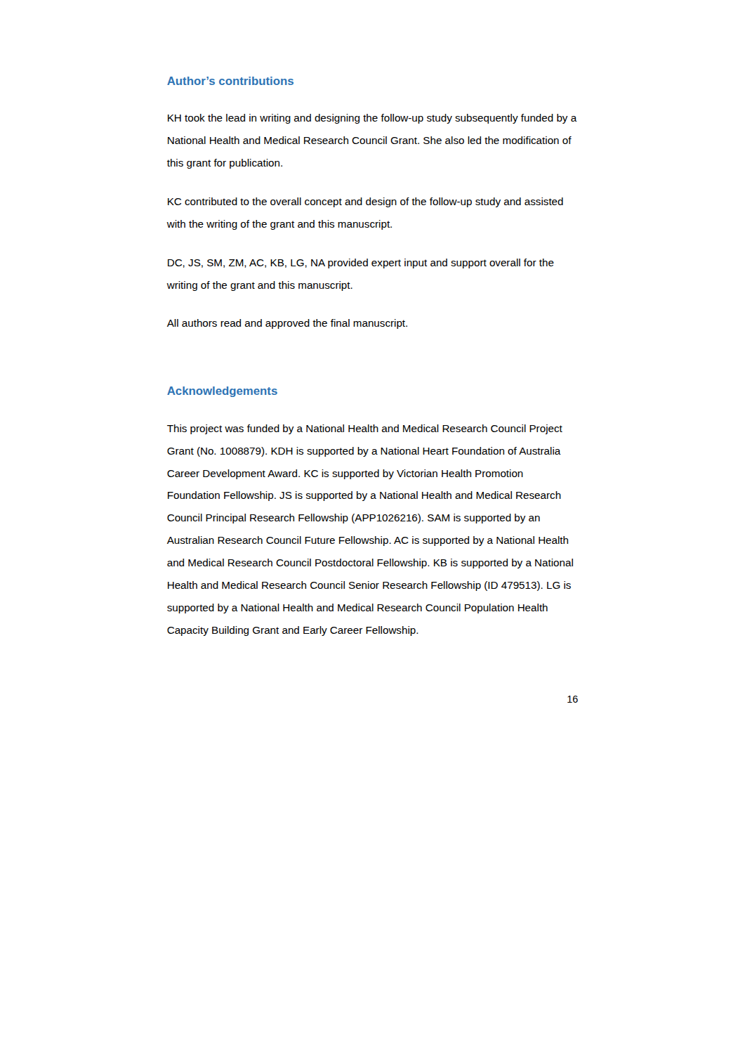Author’s contributions
KH took the lead in writing and designing the follow-up study subsequently funded by a National Health and Medical Research Council Grant. She also led the modification of this grant for publication.
KC contributed to the overall concept and design of the follow-up study and assisted with the writing of the grant and this manuscript.
DC, JS, SM, ZM, AC, KB, LG, NA provided expert input and support overall for the writing of the grant and this manuscript.
All authors read and approved the final manuscript.
Acknowledgements
This project was funded by a National Health and Medical Research Council Project Grant (No. 1008879). KDH is supported by a National Heart Foundation of Australia Career Development Award. KC is supported by Victorian Health Promotion Foundation Fellowship. JS is supported by a National Health and Medical Research Council Principal Research Fellowship (APP1026216). SAM is supported by an Australian Research Council Future Fellowship. AC is supported by a National Health and Medical Research Council Postdoctoral Fellowship. KB is supported by a National Health and Medical Research Council Senior Research Fellowship (ID 479513). LG is supported by a National Health and Medical Research Council Population Health Capacity Building Grant and Early Career Fellowship.
16